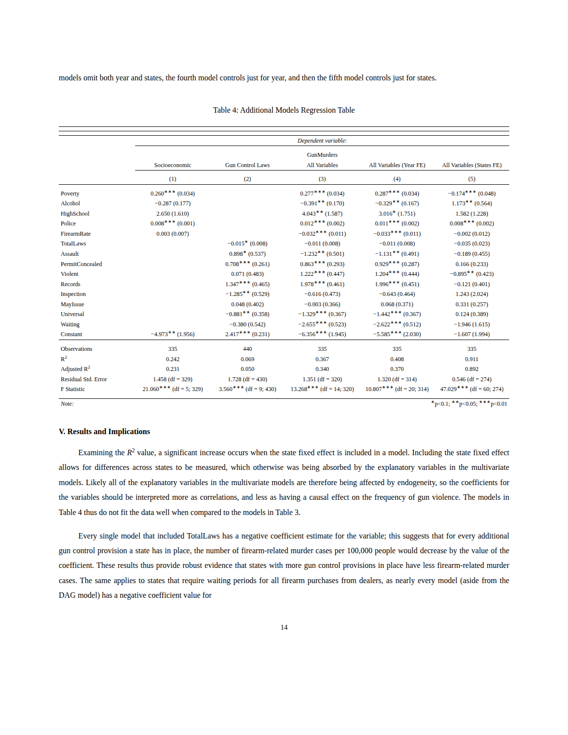models omit both year and states, the fourth model controls just for year, and then the fifth model controls just for states.
Table 4: Additional Models Regression Table
| | Dependent variable: |
| | | | GunMurders | | |
| | Socioeconomic | Gun Control Laws | All Variables | All Variables (Year FE) | All Variables (States FE) |
| | (1) | (2) | (3) | (4) | (5) |
| Poverty | 0.260 ∗∗∗ (0.034) | | 0.277 ∗∗∗ (0.034) | 0.287 ∗∗∗ (0.034) | −0.174 ∗∗∗ (0.048) |
| Alcohol | −0.287 (0.177) | | −0.391 ∗∗ (0.170) | −0.329 ∗∗ (0.167) | 1.173 ∗∗ (0.564) |
| HighSchool | 2.650 (1.610) | | 4.043 ∗∗ (1.587) | 3.016 ∗ (1.751) | 1.582 (1.228) |
| Police | 0.008 ∗∗∗ (0.001) | | 0.012 ∗∗∗ (0.002) | 0.011 ∗∗∗ (0.002) | 0.008 ∗∗∗ (0.002) |
| FirearmRate | 0.003 (0.007) | | −0.032 ∗∗∗ (0.011) | −0.033 ∗∗∗ (0.011) | −0.002 (0.012) |
| TotalLaws | | −0.015 ∗ (0.008) | −0.011 (0.008) | −0.011 (0.008) | −0.035 (0.023) |
| Assault | | 0.898 ∗ (0.537) | −1.232 ∗∗ (0.501) | −1.131 ∗∗ (0.491) | −0.189 (0.455) |
| PermitConcealed | | 0.708 ∗∗∗ (0.261) | 0.863 ∗∗∗ (0.293) | 0.929 ∗∗∗ (0.287) | 0.166 (0.233) |
| Violent | | 0.071 (0.483) | 1.222 ∗∗∗ (0.447) | 1.204 ∗∗∗ (0.444) | −0.895 ∗∗ (0.423) |
| Records | | 1.347 ∗∗∗ (0.465) | 1.978 ∗∗∗ (0.461) | 1.996 ∗∗∗ (0.451) | −0.121 (0.401) |
| Inspection | | −1.285 ∗∗ (0.529) | −0.616 (0.473) | −0.643 (0.464) | 1.243 (2.024) |
| MayIssue | | 0.048 (0.402) | −0.003 (0.366) | 0.068 (0.371) | 0.331 (0.257) |
| Universal | | −0.881 ∗∗ (0.358) | −1.329 ∗∗∗ (0.367) | −1.442 ∗∗∗ (0.367) | 0.124 (0.389) |
| Waiting | | −0.380 (0.542) | −2.655 ∗∗∗ (0.523) | −2.622 ∗∗∗ (0.512) | −1.946 (1.615) |
| Constant | −4.973 ∗∗ (1.956) | 2.417 ∗∗∗ (0.231) | −6.356 ∗∗∗ (1.945) | −5.585 ∗∗∗ (2.030) | −1.607 (1.994) |
| Observations | 335 | 440 | 335 | 335 | 335 |
| R 2 | 0.242 | 0.069 | 0.367 | 0.408 | 0.911 |
| Adjusted R 2 | 0.231 | 0.050 | 0.340 | 0.370 | 0.892 |
| Residual Std. Error | 1.458 (df = 329) | 1.728 (df = 430) | 1.351 (df = 320) | 1.320 (df = 314) | 0.546 (df = 274) |
| F Statistic | 21.060 ∗∗∗ (df = 5; 329) | 3.560 ∗∗∗ (df = 9; 430) | 13.268 ∗∗∗ (df = 14; 320) | 10.807 ∗∗∗ (df = 20; 314) | 47.029 ∗∗∗ (df = 60; 274) |
| Note: | ∗ p<0.1; ∗∗ p<0.05; ∗∗∗ p<0.01 |
V. Results and Implications
Examining the R2 value, a significant increase occurs when the state fixed effect is included in a model. Including the state fixed effect allows for differences across states to be measured, which otherwise was being absorbed by the explanatory variables in the multivariate models. Likely all of the explanatory variables in the multivariate models are therefore being affected by endogeneity, so the coefficients for the variables should be interpreted more as correlations, and less as having a causal effect on the frequency of gun violence. The models in Table 4 thus do not fit the data well when compared to the models in Table 3.
Every single model that included TotalLaws has a negative coefficient estimate for the variable; this suggests that for every additional gun control provision a state has in place, the number of firearm-related murder cases per 100,000 people would decrease by the value of the coefficient. These results thus provide robust evidence that states with more gun control provisions in place have less firearm-related murder cases. The same applies to states that require waiting periods for all firearm purchases from dealers, as nearly every model (aside from the DAG model) has a negative coefficient value for
14